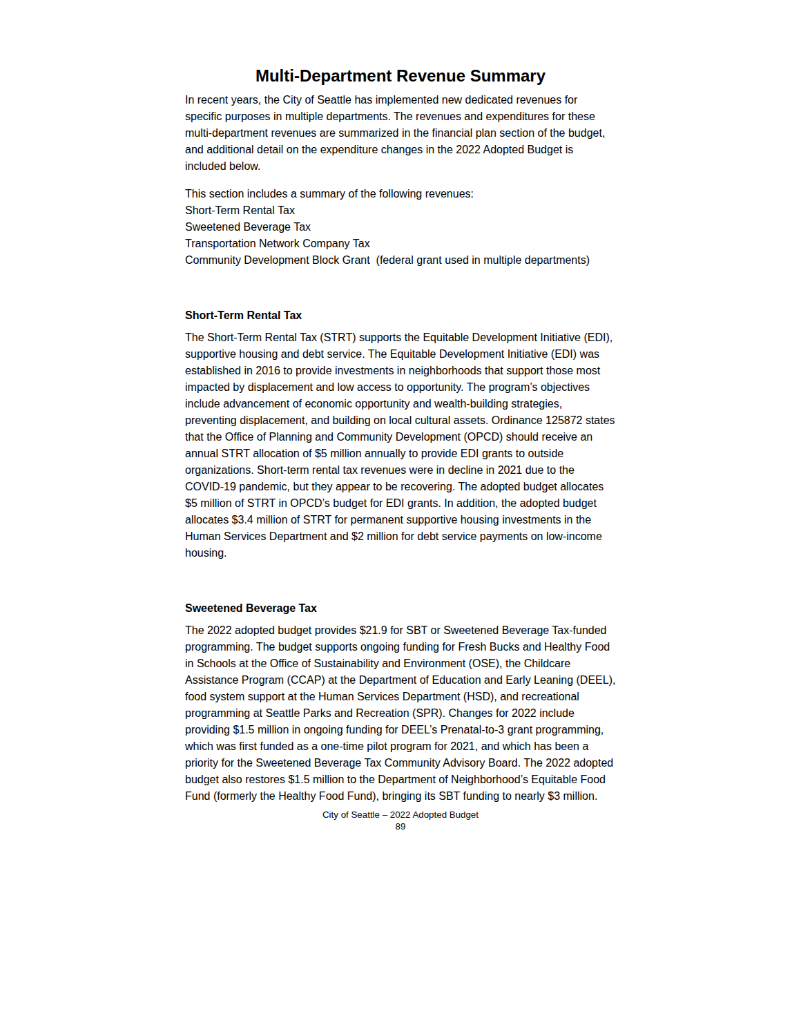Multi-Department Revenue Summary
In recent years, the City of Seattle has implemented new dedicated revenues for specific purposes in multiple departments. The revenues and expenditures for these multi-department revenues are summarized in the financial plan section of the budget, and additional detail on the expenditure changes in the 2022 Adopted Budget is included below.
This section includes a summary of the following revenues:
Short-Term Rental Tax
Sweetened Beverage Tax
Transportation Network Company Tax
Community Development Block Grant (federal grant used in multiple departments)
Short-Term Rental Tax
The Short-Term Rental Tax (STRT) supports the Equitable Development Initiative (EDI), supportive housing and debt service. The Equitable Development Initiative (EDI) was established in 2016 to provide investments in neighborhoods that support those most impacted by displacement and low access to opportunity. The program’s objectives include advancement of economic opportunity and wealth-building strategies, preventing displacement, and building on local cultural assets. Ordinance 125872 states that the Office of Planning and Community Development (OPCD) should receive an annual STRT allocation of $5 million annually to provide EDI grants to outside organizations. Short-term rental tax revenues were in decline in 2021 due to the COVID-19 pandemic, but they appear to be recovering. The adopted budget allocates $5 million of STRT in OPCD’s budget for EDI grants. In addition, the adopted budget allocates $3.4 million of STRT for permanent supportive housing investments in the Human Services Department and $2 million for debt service payments on low-income housing.
Sweetened Beverage Tax
The 2022 adopted budget provides $21.9 for SBT or Sweetened Beverage Tax-funded programming. The budget supports ongoing funding for Fresh Bucks and Healthy Food in Schools at the Office of Sustainability and Environment (OSE), the Childcare Assistance Program (CCAP) at the Department of Education and Early Leaning (DEEL), food system support at the Human Services Department (HSD), and recreational programming at Seattle Parks and Recreation (SPR). Changes for 2022 include providing $1.5 million in ongoing funding for DEEL’s Prenatal-to-3 grant programming, which was first funded as a one-time pilot program for 2021, and which has been a priority for the Sweetened Beverage Tax Community Advisory Board. The 2022 adopted budget also restores $1.5 million to the Department of Neighborhood’s Equitable Food Fund (formerly the Healthy Food Fund), bringing its SBT funding to nearly $3 million.
City of Seattle – 2022 Adopted Budget
89